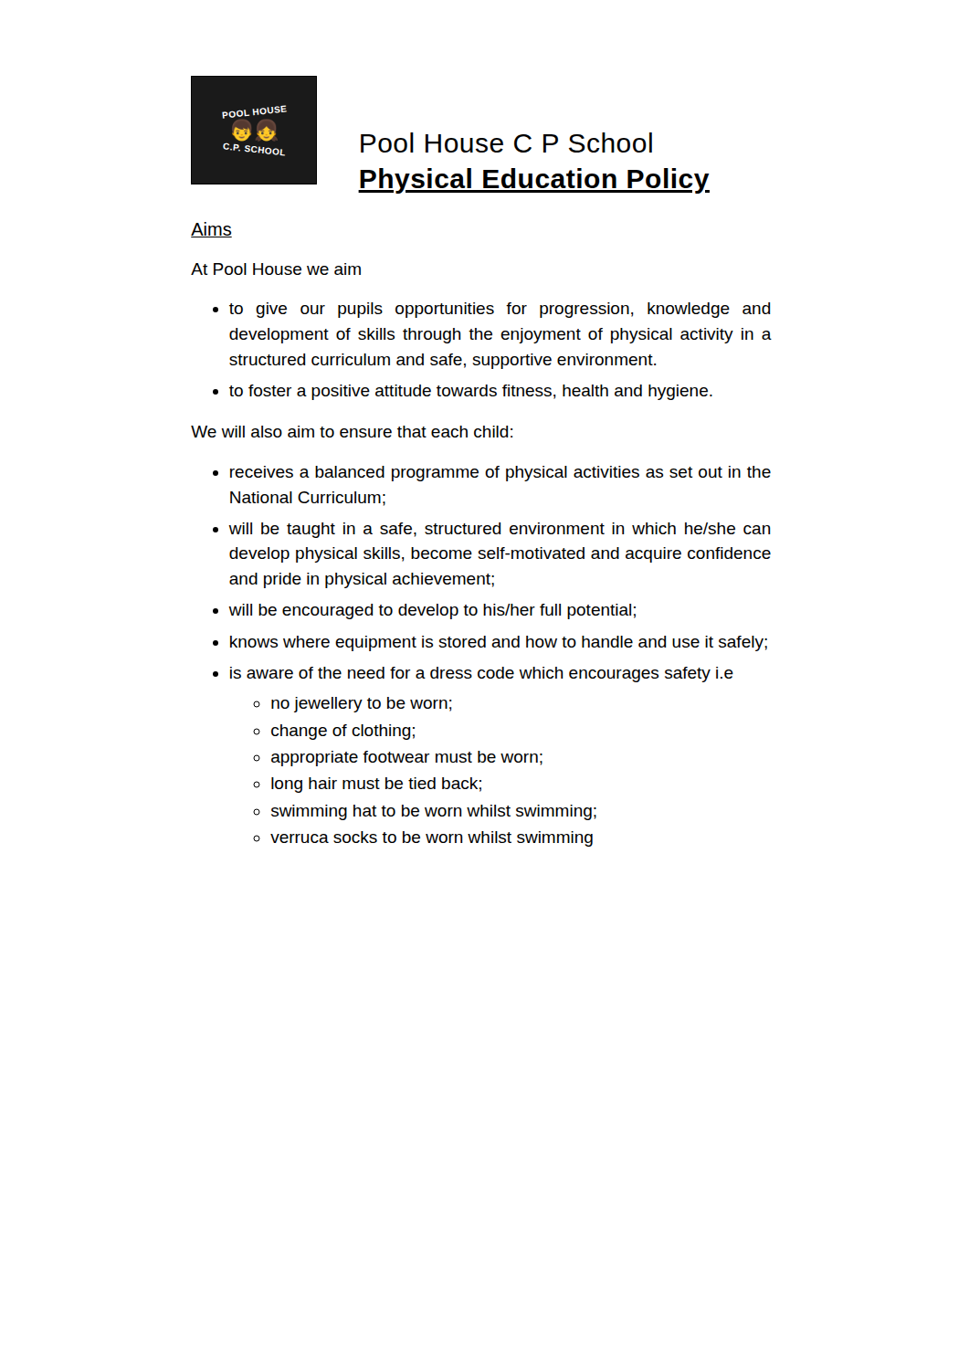POOL HOUSE
👦👧
C.P. SCHOOL
Pool House C P School
Physical Education Policy
Aims
At Pool House we aim
to give our pupils opportunities for progression, knowledge and development of skills through the enjoyment of physical activity in a structured curriculum and safe, supportive environment.
to foster a positive attitude towards fitness, health and hygiene.
We will also aim to ensure that each child:
receives a balanced programme of physical activities as set out in the National Curriculum;
will be taught in a safe, structured environment in which he/she can develop physical skills, become self-motivated and acquire confidence and pride in physical achievement;
will be encouraged to develop to his/her full potential;
knows where equipment is stored and how to handle and use it safely;
is aware of the need for a dress code which encourages safety i.e
no jewellery to be worn;
change of clothing;
appropriate footwear must be worn;
long hair must be tied back;
swimming hat to be worn whilst swimming;
verruca socks to be worn whilst swimming